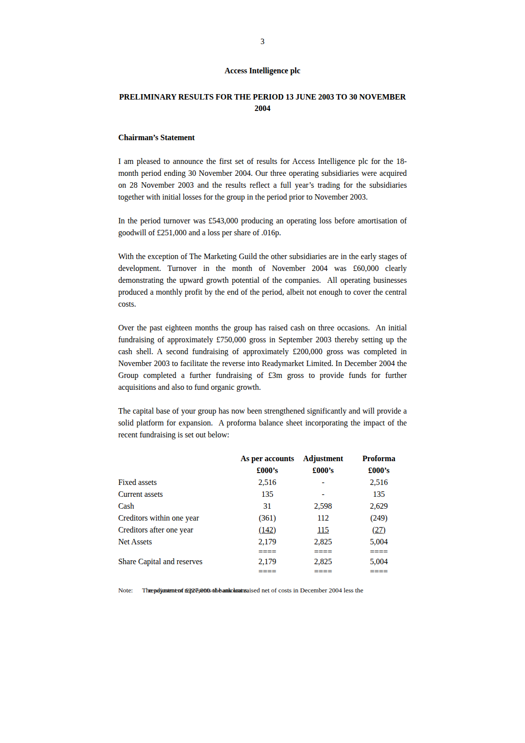3
Access Intelligence plc
PRELIMINARY RESULTS FOR THE PERIOD 13 JUNE 2003 TO 30 NOVEMBER 2004
Chairman’s Statement
I am pleased to announce the first set of results for Access Intelligence plc for the 18-month period ending 30 November 2004. Our three operating subsidiaries were acquired on 28 November 2003 and the results reflect a full year’s trading for the subsidiaries together with initial losses for the group in the period prior to November 2003.
In the period turnover was £543,000 producing an operating loss before amortisation of goodwill of £251,000 and a loss per share of .016p.
With the exception of The Marketing Guild the other subsidiaries are in the early stages of development. Turnover in the month of November 2004 was £60,000 clearly demonstrating the upward growth potential of the companies. All operating businesses produced a monthly profit by the end of the period, albeit not enough to cover the central costs.
Over the past eighteen months the group has raised cash on three occasions. An initial fundraising of approximately £750,000 gross in September 2003 thereby setting up the cash shell. A second fundraising of approximately £200,000 gross was completed in November 2003 to facilitate the reverse into Readymarket Limited. In December 2004 the Group completed a further fundraising of £3m gross to provide funds for further acquisitions and also to fund organic growth.
The capital base of your group has now been strengthened significantly and will provide a solid platform for expansion. A proforma balance sheet incorporating the impact of the recent fundraising is set out below:
| | As per accounts £000’s | Adjustment £000’s | Proforma £000’s |
| --- | --- | --- | --- |
| Fixed assets | 2,516 | - | 2,516 |
| Current assets | 135 | - | 135 |
| Cash | 31 | 2,598 | 2,629 |
| Creditors within one year | (361) | 112 | (249) |
| Creditors after one year | (142) | 115 | (27) |
| Net Assets | 2,179 | 2,825 | 5,004 |
| | ==== | ==== | ==== |
| Share Capital and reserves | 2,179 | 2,825 | 5,004 |
| | ==== | ==== | ==== |
Note: The adjustment represents the amount raised net of costs in December 2004 less the repayment of £227,000 of bank loans.